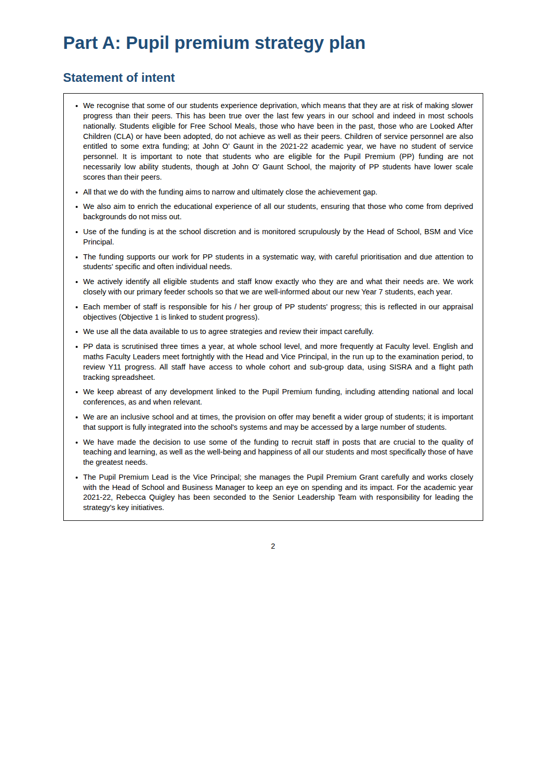Part A: Pupil premium strategy plan
Statement of intent
We recognise that some of our students experience deprivation, which means that they are at risk of making slower progress than their peers. This has been true over the last few years in our school and indeed in most schools nationally. Students eligible for Free School Meals, those who have been in the past, those who are Looked After Children (CLA) or have been adopted, do not achieve as well as their peers. Children of service personnel are also entitled to some extra funding; at John O' Gaunt in the 2021-22 academic year, we have no student of service personnel. It is important to note that students who are eligible for the Pupil Premium (PP) funding are not necessarily low ability students, though at John O' Gaunt School, the majority of PP students have lower scale scores than their peers.
All that we do with the funding aims to narrow and ultimately close the achievement gap.
We also aim to enrich the educational experience of all our students, ensuring that those who come from deprived backgrounds do not miss out.
Use of the funding is at the school discretion and is monitored scrupulously by the Head of School, BSM and Vice Principal.
The funding supports our work for PP students in a systematic way, with careful prioritisation and due attention to students' specific and often individual needs.
We actively identify all eligible students and staff know exactly who they are and what their needs are. We work closely with our primary feeder schools so that we are well-informed about our new Year 7 students, each year.
Each member of staff is responsible for his / her group of PP students' progress; this is reflected in our appraisal objectives (Objective 1 is linked to student progress).
We use all the data available to us to agree strategies and review their impact carefully.
PP data is scrutinised three times a year, at whole school level, and more frequently at Faculty level. English and maths Faculty Leaders meet fortnightly with the Head and Vice Principal, in the run up to the examination period, to review Y11 progress. All staff have access to whole cohort and sub-group data, using SISRA and a flight path tracking spreadsheet.
We keep abreast of any development linked to the Pupil Premium funding, including attending national and local conferences, as and when relevant.
We are an inclusive school and at times, the provision on offer may benefit a wider group of students; it is important that support is fully integrated into the school's systems and may be accessed by a large number of students.
We have made the decision to use some of the funding to recruit staff in posts that are crucial to the quality of teaching and learning, as well as the well-being and happiness of all our students and most specifically those of have the greatest needs.
The Pupil Premium Lead is the Vice Principal; she manages the Pupil Premium Grant carefully and works closely with the Head of School and Business Manager to keep an eye on spending and its impact. For the academic year 2021-22, Rebecca Quigley has been seconded to the Senior Leadership Team with responsibility for leading the strategy's key initiatives.
2